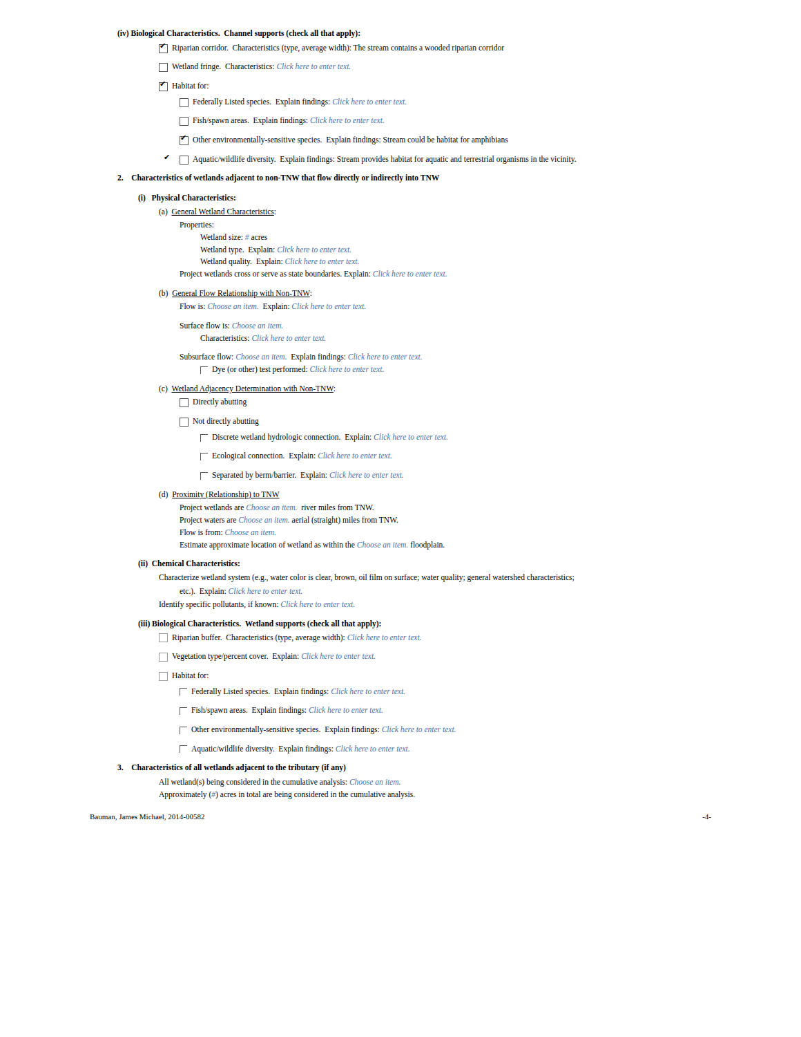(iv) Biological Characteristics. Channel supports (check all that apply):
Riparian corridor. Characteristics (type, average width): The stream contains a wooded riparian corridor
Wetland fringe. Characteristics: Click here to enter text.
Habitat for:
Federally Listed species. Explain findings: Click here to enter text.
Fish/spawn areas. Explain findings: Click here to enter text.
Other environmentally-sensitive species. Explain findings: Stream could be habitat for amphibians
Aquatic/wildlife diversity. Explain findings: Stream provides habitat for aquatic and terrestrial organisms in the vicinity.
2. Characteristics of wetlands adjacent to non-TNW that flow directly or indirectly into TNW
(i) Physical Characteristics:
(a) General Wetland Characteristics:
Properties:
Wetland size: # acres
Wetland type. Explain: Click here to enter text.
Wetland quality. Explain: Click here to enter text.
Project wetlands cross or serve as state boundaries. Explain: Click here to enter text.
(b) General Flow Relationship with Non-TNW:
Flow is: Choose an item. Explain: Click here to enter text.
Surface flow is: Choose an item.
Characteristics: Click here to enter text.
Subsurface flow: Choose an item. Explain findings: Click here to enter text.
Dye (or other) test performed: Click here to enter text.
(c) Wetland Adjacency Determination with Non-TNW:
Directly abutting
Not directly abutting
Discrete wetland hydrologic connection. Explain: Click here to enter text.
Ecological connection. Explain: Click here to enter text.
Separated by berm/barrier. Explain: Click here to enter text.
(d) Proximity (Relationship) to TNW
Project wetlands are Choose an item. river miles from TNW.
Project waters are Choose an item. aerial (straight) miles from TNW.
Flow is from: Choose an item.
Estimate approximate location of wetland as within the Choose an item. floodplain.
(ii) Chemical Characteristics:
Characterize wetland system (e.g., water color is clear, brown, oil film on surface; water quality; general watershed characteristics;
etc.). Explain: Click here to enter text.
Identify specific pollutants, if known: Click here to enter text.
(iii) Biological Characteristics. Wetland supports (check all that apply):
Riparian buffer. Characteristics (type, average width): Click here to enter text.
Vegetation type/percent cover. Explain: Click here to enter text.
Habitat for:
Federally Listed species. Explain findings: Click here to enter text.
Fish/spawn areas. Explain findings: Click here to enter text.
Other environmentally-sensitive species. Explain findings: Click here to enter text.
Aquatic/wildlife diversity. Explain findings: Click here to enter text.
3. Characteristics of all wetlands adjacent to the tributary (if any)
All wetland(s) being considered in the cumulative analysis: Choose an item.
Approximately (#) acres in total are being considered in the cumulative analysis.
Bauman, James Michael, 2014-00582 -4-